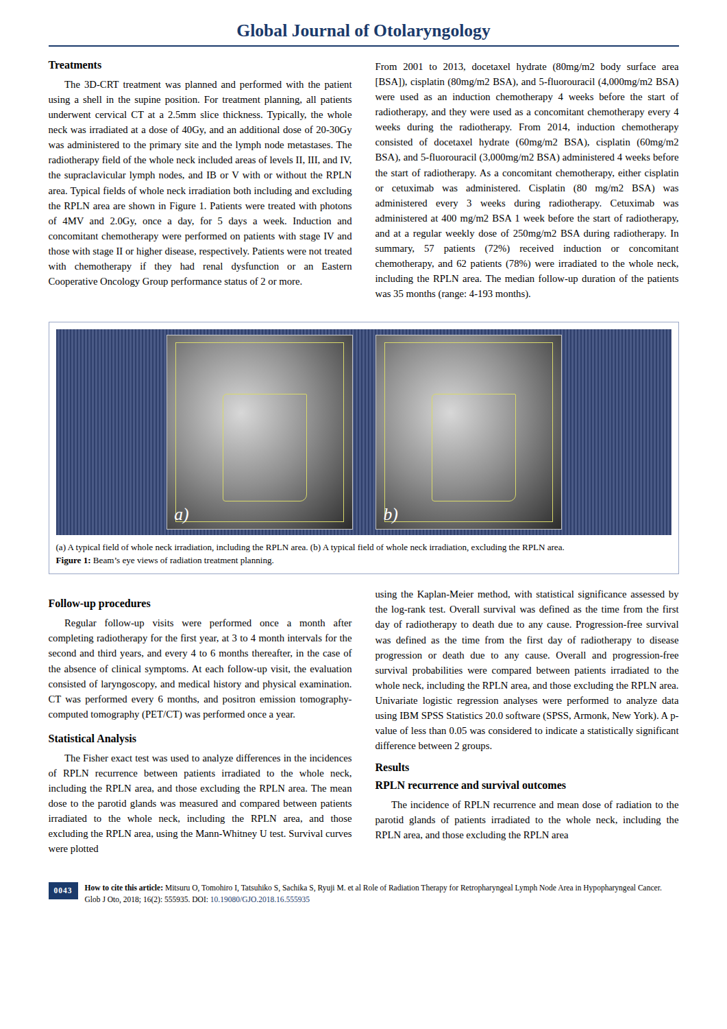Global Journal of Otolaryngology
Treatments
The 3D-CRT treatment was planned and performed with the patient using a shell in the supine position. For treatment planning, all patients underwent cervical CT at a 2.5mm slice thickness. Typically, the whole neck was irradiated at a dose of 40Gy, and an additional dose of 20-30Gy was administered to the primary site and the lymph node metastases. The radiotherapy field of the whole neck included areas of levels II, III, and IV, the supraclavicular lymph nodes, and IB or V with or without the RPLN area. Typical fields of whole neck irradiation both including and excluding the RPLN area are shown in Figure 1. Patients were treated with photons of 4MV and 2.0Gy, once a day, for 5 days a week. Induction and concomitant chemotherapy were performed on patients with stage IV and those with stage II or higher disease, respectively. Patients were not treated with chemotherapy if they had renal dysfunction or an Eastern Cooperative Oncology Group performance status of 2 or more.
From 2001 to 2013, docetaxel hydrate (80mg/m2 body surface area [BSA]), cisplatin (80mg/m2 BSA), and 5-fluorouracil (4,000mg/m2 BSA) were used as an induction chemotherapy 4 weeks before the start of radiotherapy, and they were used as a concomitant chemotherapy every 4 weeks during the radiotherapy. From 2014, induction chemotherapy consisted of docetaxel hydrate (60mg/m2 BSA), cisplatin (60mg/m2 BSA), and 5-fluorouracil (3,000mg/m2 BSA) administered 4 weeks before the start of radiotherapy. As a concomitant chemotherapy, either cisplatin or cetuximab was administered. Cisplatin (80 mg/m2 BSA) was administered every 3 weeks during radiotherapy. Cetuximab was administered at 400 mg/m2 BSA 1 week before the start of radiotherapy, and at a regular weekly dose of 250mg/m2 BSA during radiotherapy. In summary, 57 patients (72%) received induction or concomitant chemotherapy, and 62 patients (78%) were irradiated to the whole neck, including the RPLN area. The median follow-up duration of the patients was 35 months (range: 4-193 months).
a)
b)
(a) A typical field of whole neck irradiation, including the RPLN area. (b) A typical field of whole neck irradiation, excluding the RPLN area.
Figure 1: Beam’s eye views of radiation treatment planning.
Follow-up procedures
Regular follow-up visits were performed once a month after completing radiotherapy for the first year, at 3 to 4 month intervals for the second and third years, and every 4 to 6 months thereafter, in the case of the absence of clinical symptoms. At each follow-up visit, the evaluation consisted of laryngoscopy, and medical history and physical examination. CT was performed every 6 months, and positron emission tomography-computed tomography (PET/CT) was performed once a year.
Statistical Analysis
The Fisher exact test was used to analyze differences in the incidences of RPLN recurrence between patients irradiated to the whole neck, including the RPLN area, and those excluding the RPLN area. The mean dose to the parotid glands was measured and compared between patients irradiated to the whole neck, including the RPLN area, and those excluding the RPLN area, using the Mann-Whitney U test. Survival curves were plotted
using the Kaplan-Meier method, with statistical significance assessed by the log-rank test. Overall survival was defined as the time from the first day of radiotherapy to death due to any cause. Progression-free survival was defined as the time from the first day of radiotherapy to disease progression or death due to any cause. Overall and progression-free survival probabilities were compared between patients irradiated to the whole neck, including the RPLN area, and those excluding the RPLN area. Univariate logistic regression analyses were performed to analyze data using IBM SPSS Statistics 20.0 software (SPSS, Armonk, New York). A p-value of less than 0.05 was considered to indicate a statistically significant difference between 2 groups.
Results
RPLN recurrence and survival outcomes
The incidence of RPLN recurrence and mean dose of radiation to the parotid glands of patients irradiated to the whole neck, including the RPLN area, and those excluding the RPLN area
0043
How to cite this article: Mitsuru O, Tomohiro I, Tatsuhiko S, Sachika S, Ryuji M. et al Role of Radiation Therapy for Retropharyngeal Lymph Node Area in Hypopharyngeal Cancer. Glob J Oto, 2018; 16(2): 555935. DOI: 10.19080/GJO.2018.16.555935